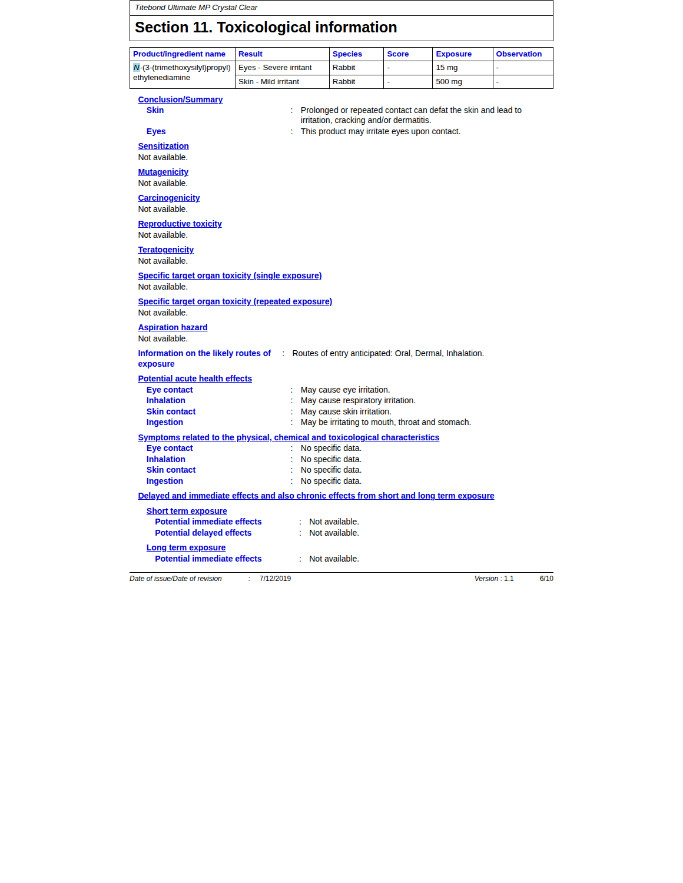Titebond Ultimate MP Crystal Clear
Section 11. Toxicological information
| Product/ingredient name | Result | Species | Score | Exposure | Observation |
| --- | --- | --- | --- | --- | --- |
| N -(3-(trimethoxysilyl)propyl) ethylenediamine | Eyes - Severe irritant | Rabbit | - | 15 mg | - |
| Skin - Mild irritant | Rabbit | - | 500 mg | - |
Conclusion/Summary
Skin
:
Prolonged or repeated contact can defat the skin and lead to irritation, cracking and/or dermatitis.
Eyes
:
This product may irritate eyes upon contact.
Sensitization
Not available.
Mutagenicity
Not available.
Carcinogenicity
Not available.
Reproductive toxicity
Not available.
Teratogenicity
Not available.
Specific target organ toxicity (single exposure)
Not available.
Specific target organ toxicity (repeated exposure)
Not available.
Aspiration hazard
Not available.
Information on the likely routes of exposure
:
Routes of entry anticipated: Oral, Dermal, Inhalation.
Potential acute health effects
Eye contact
:
May cause eye irritation.
Inhalation
:
May cause respiratory irritation.
Skin contact
:
May cause skin irritation.
Ingestion
:
May be irritating to mouth, throat and stomach.
Symptoms related to the physical, chemical and toxicological characteristics
Eye contact
:
No specific data.
Inhalation
:
No specific data.
Skin contact
:
No specific data.
Ingestion
:
No specific data.
Delayed and immediate effects and also chronic effects from short and long term exposure
Short term exposure
Potential immediate effects
:
Not available.
Potential delayed effects
:
Not available.
Long term exposure
Potential immediate effects
:
Not available.
Date of issue/Date of revision
:
7/12/2019
Version : 1.1
6/10